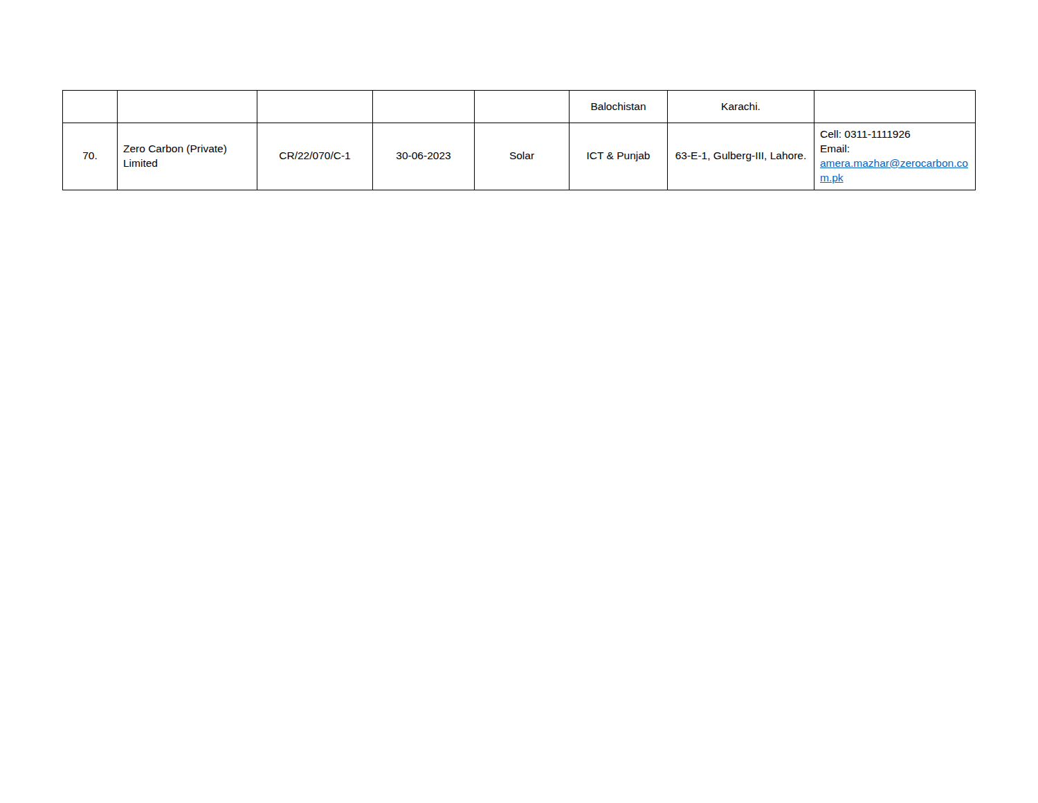| | | | | | Balochistan | Karachi. | |
| 70. | Zero Carbon (Private) Limited | CR/22/070/C-1 | 30-06-2023 | Solar | ICT & Punjab | 63-E-1, Gulberg-III, Lahore. | Cell: 0311-1111926 Email: amera.mazhar@zerocarbon.com.pk |